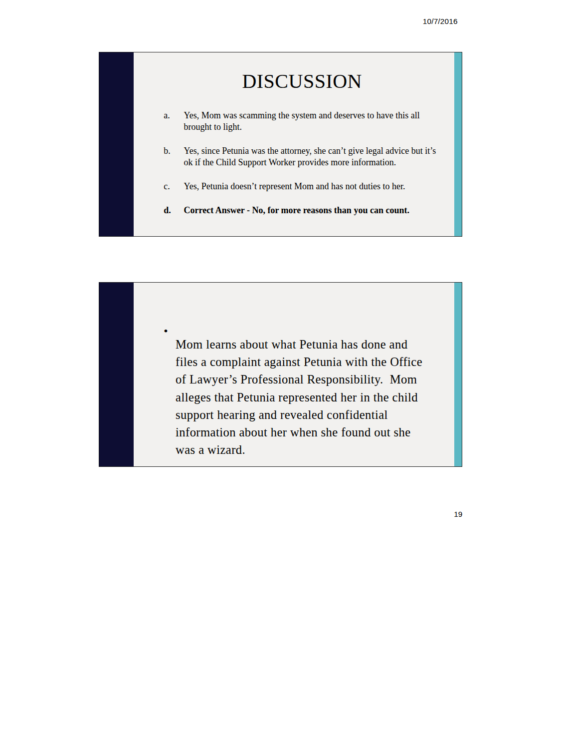10/7/2016
DISCUSSION
a. Yes, Mom was scamming the system and deserves to have this all brought to light.
b. Yes, since Petunia was the attorney, she can’t give legal advice but it’s ok if the Child Support Worker provides more information.
c. Yes, Petunia doesn’t represent Mom and has not duties to her.
d. Correct Answer - No, for more reasons than you can count.
•
Mom learns about what Petunia has done and files a complaint against Petunia with the Office of Lawyer’s Professional Responsibility. Mom alleges that Petunia represented her in the child support hearing and revealed confidential information about her when she found out she was a wizard.
19